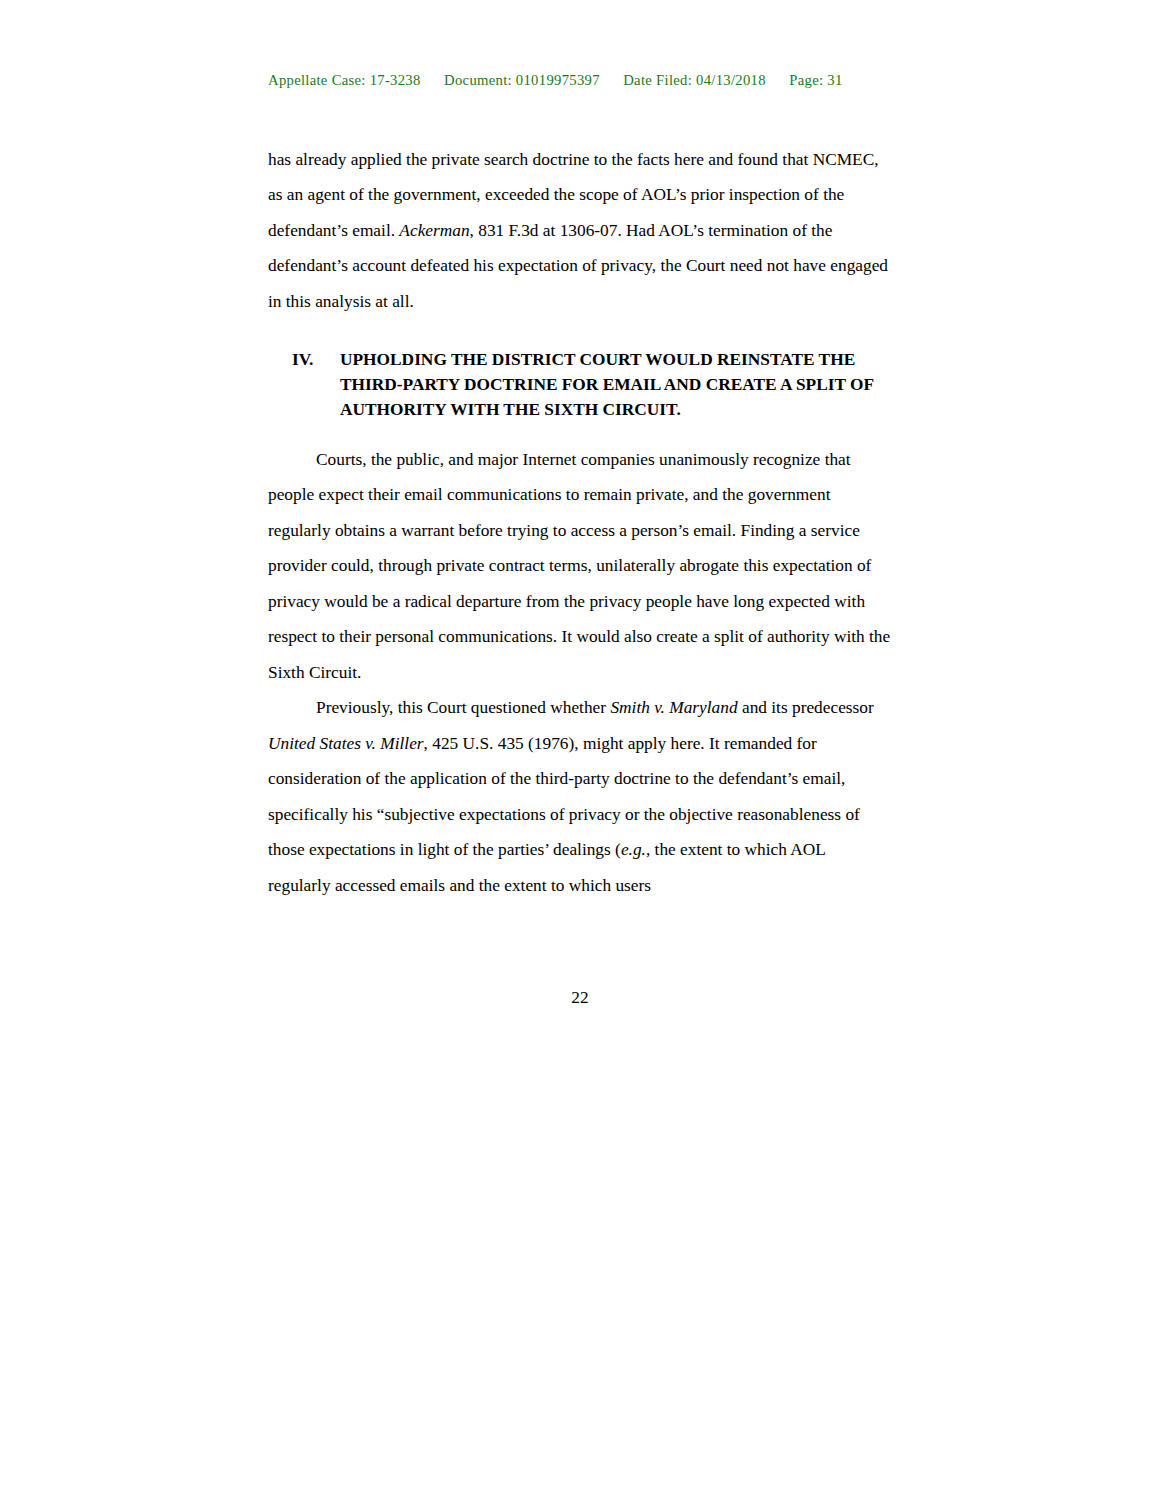Appellate Case: 17-3238 Document: 01019975397 Date Filed: 04/13/2018 Page: 31
has already applied the private search doctrine to the facts here and found that NCMEC, as an agent of the government, exceeded the scope of AOL’s prior inspection of the defendant’s email. Ackerman, 831 F.3d at 1306-07. Had AOL’s termination of the defendant’s account defeated his expectation of privacy, the Court need not have engaged in this analysis at all.
IV.
UPHOLDING THE DISTRICT COURT WOULD REINSTATE THE THIRD-PARTY DOCTRINE FOR EMAIL AND CREATE A SPLIT OF AUTHORITY WITH THE SIXTH CIRCUIT.
Courts, the public, and major Internet companies unanimously recognize that people expect their email communications to remain private, and the government regularly obtains a warrant before trying to access a person’s email. Finding a service provider could, through private contract terms, unilaterally abrogate this expectation of privacy would be a radical departure from the privacy people have long expected with respect to their personal communications. It would also create a split of authority with the Sixth Circuit.
Previously, this Court questioned whether Smith v. Maryland and its predecessor United States v. Miller, 425 U.S. 435 (1976), might apply here. It remanded for consideration of the application of the third-party doctrine to the defendant’s email, specifically his “subjective expectations of privacy or the objective reasonableness of those expectations in light of the parties’ dealings (e.g., the extent to which AOL regularly accessed emails and the extent to which users
22